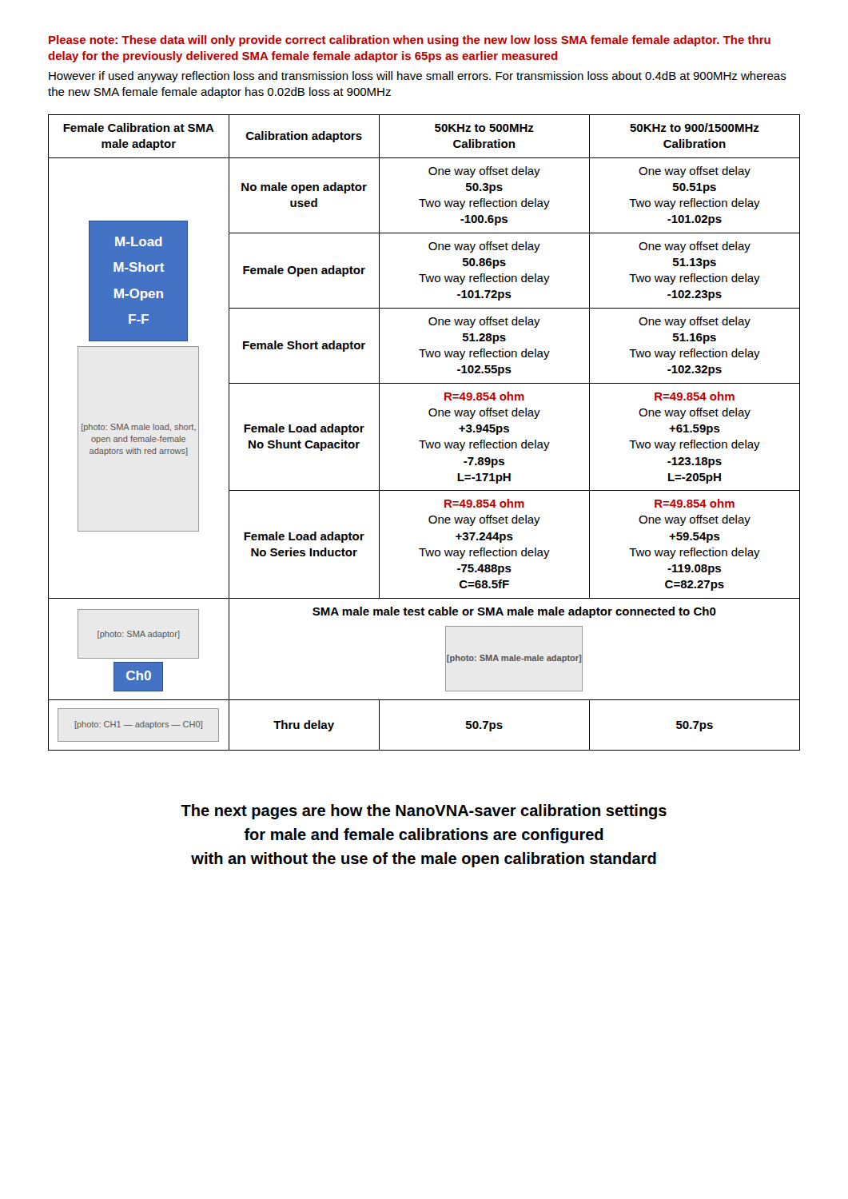Please note: These data will only provide correct calibration when using the new low loss SMA female female adaptor. The thru delay for the previously delivered SMA female female adaptor is 65ps as earlier measured
However if used anyway reflection loss and transmission loss will have small errors. For transmission loss about 0.4dB at 900MHz whereas the new SMA female female adaptor has 0.02dB loss at 900MHz
| Female Calibration at SMA male adaptor | Calibration adaptors | 50KHz to 500MHz Calibration | 50KHz to 900/1500MHz Calibration |
| --- | --- | --- | --- |
| M-Load M-Short M-Open F-F [photo: SMA male load, short, open and female-female adaptors with red arrows] | No male open adaptor used | One way offset delay 50.3ps Two way reflection delay -100.6ps | One way offset delay 50.51ps Two way reflection delay -101.02ps |
| Female Open adaptor | One way offset delay 50.86ps Two way reflection delay -101.72ps | One way offset delay 51.13ps Two way reflection delay -102.23ps |
| Female Short adaptor | One way offset delay 51.28ps Two way reflection delay -102.55ps | One way offset delay 51.16ps Two way reflection delay -102.32ps |
| Female Load adaptor No Shunt Capacitor | R=49.854 ohm One way offset delay +3.945ps Two way reflection delay -7.89ps L=-171pH | R=49.854 ohm One way offset delay +61.59ps Two way reflection delay -123.18ps L=-205pH |
| Female Load adaptor No Series Inductor | R=49.854 ohm One way offset delay +37.244ps Two way reflection delay -75.488ps C=68.5fF | R=49.854 ohm One way offset delay +59.54ps Two way reflection delay -119.08ps C=82.27ps |
| [photo: SMA adaptor] Ch0 | SMA male male test cable or SMA male male adaptor connected to Ch0 [photo: SMA male-male adaptor] |
| [photo: CH1 — adaptors — CH0] | Thru delay | 50.7ps | 50.7ps |
The next pages are how the NanoVNA-saver calibration settings
for male and female calibrations are configured
with an without the use of the male open calibration standard